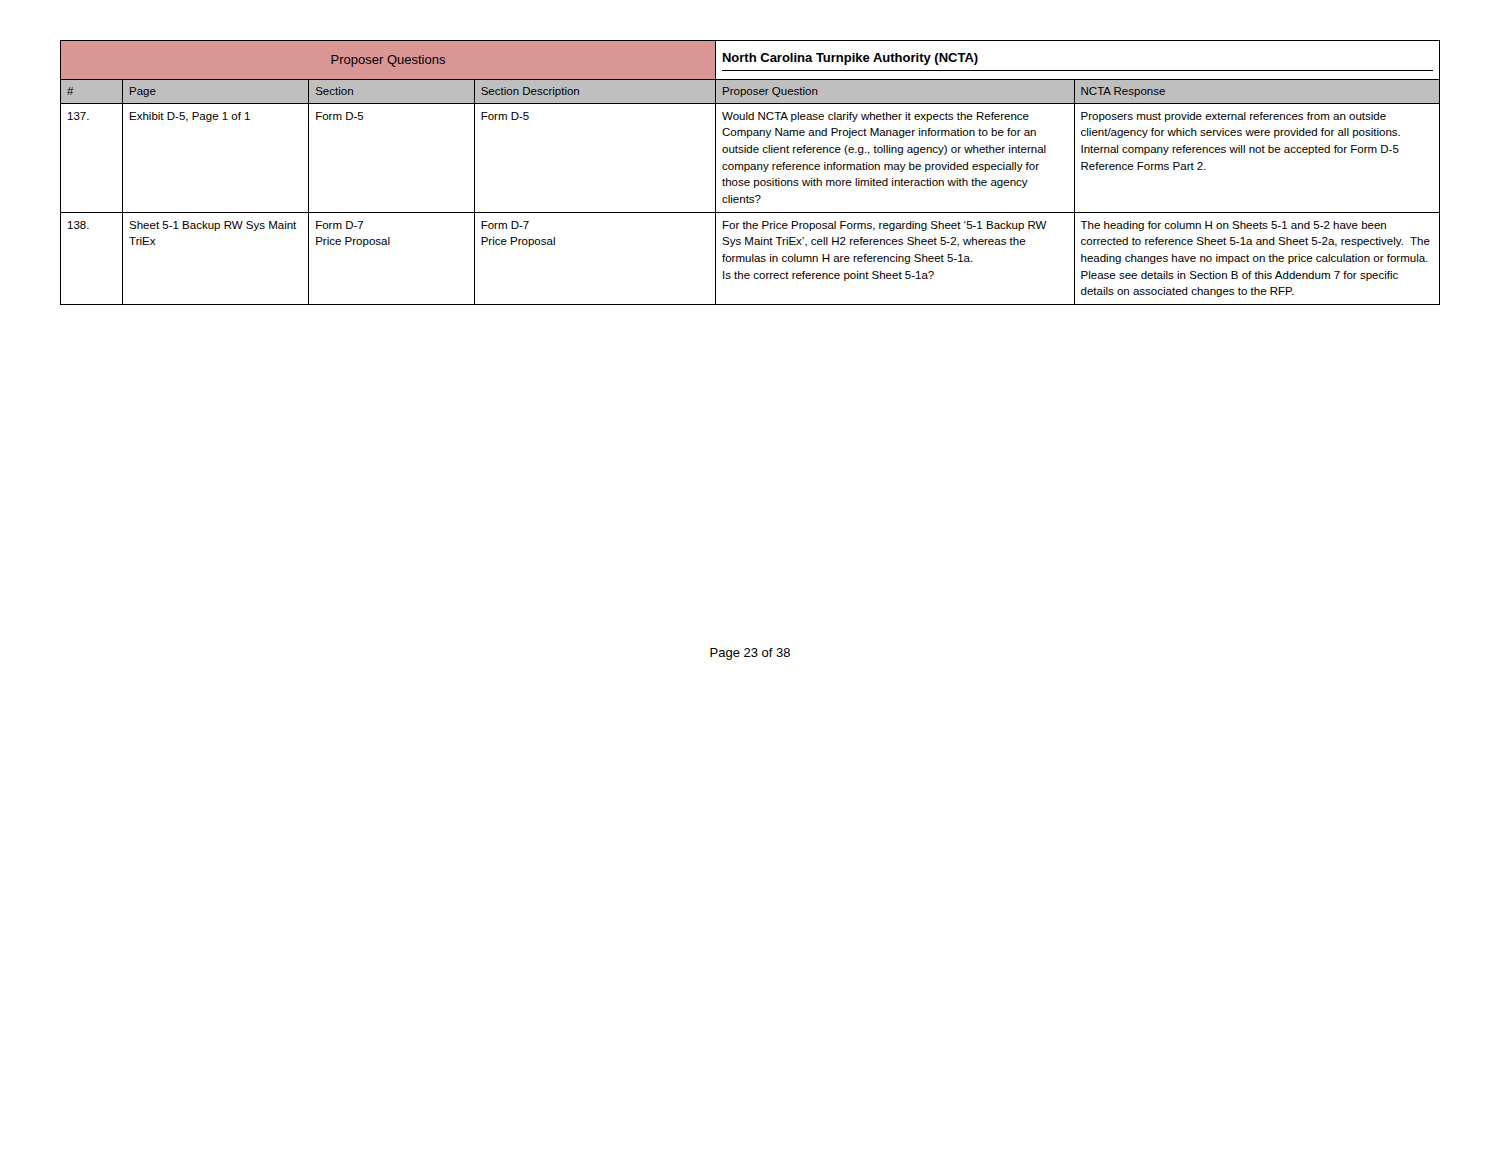| Proposer Questions | North Carolina Turnpike Authority (NCTA) |
| # | Page | Section | Section Description | Proposer Question | NCTA Response |
| 137. | Exhibit D-5, Page 1 of 1 | Form D-5 | Form D-5 | Would NCTA please clarify whether it expects the Reference Company Name and Project Manager information to be for an outside client reference (e.g., tolling agency) or whether internal company reference information may be provided especially for those positions with more limited interaction with the agency clients? | Proposers must provide external references from an outside client/agency for which services were provided for all positions. Internal company references will not be accepted for Form D-5 Reference Forms Part 2. |
| 138. | Sheet 5-1 Backup RW Sys Maint TriEx | Form D-7 Price Proposal | Form D-7 Price Proposal | For the Price Proposal Forms, regarding Sheet ‘5-1 Backup RW Sys Maint TriEx’, cell H2 references Sheet 5-2, whereas the formulas in column H are referencing Sheet 5-1a. Is the correct reference point Sheet 5-1a? | The heading for column H on Sheets 5-1 and 5-2 have been corrected to reference Sheet 5-1a and Sheet 5-2a, respectively. The heading changes have no impact on the price calculation or formula. Please see details in Section B of this Addendum 7 for specific details on associated changes to the RFP. |
Page 23 of 38